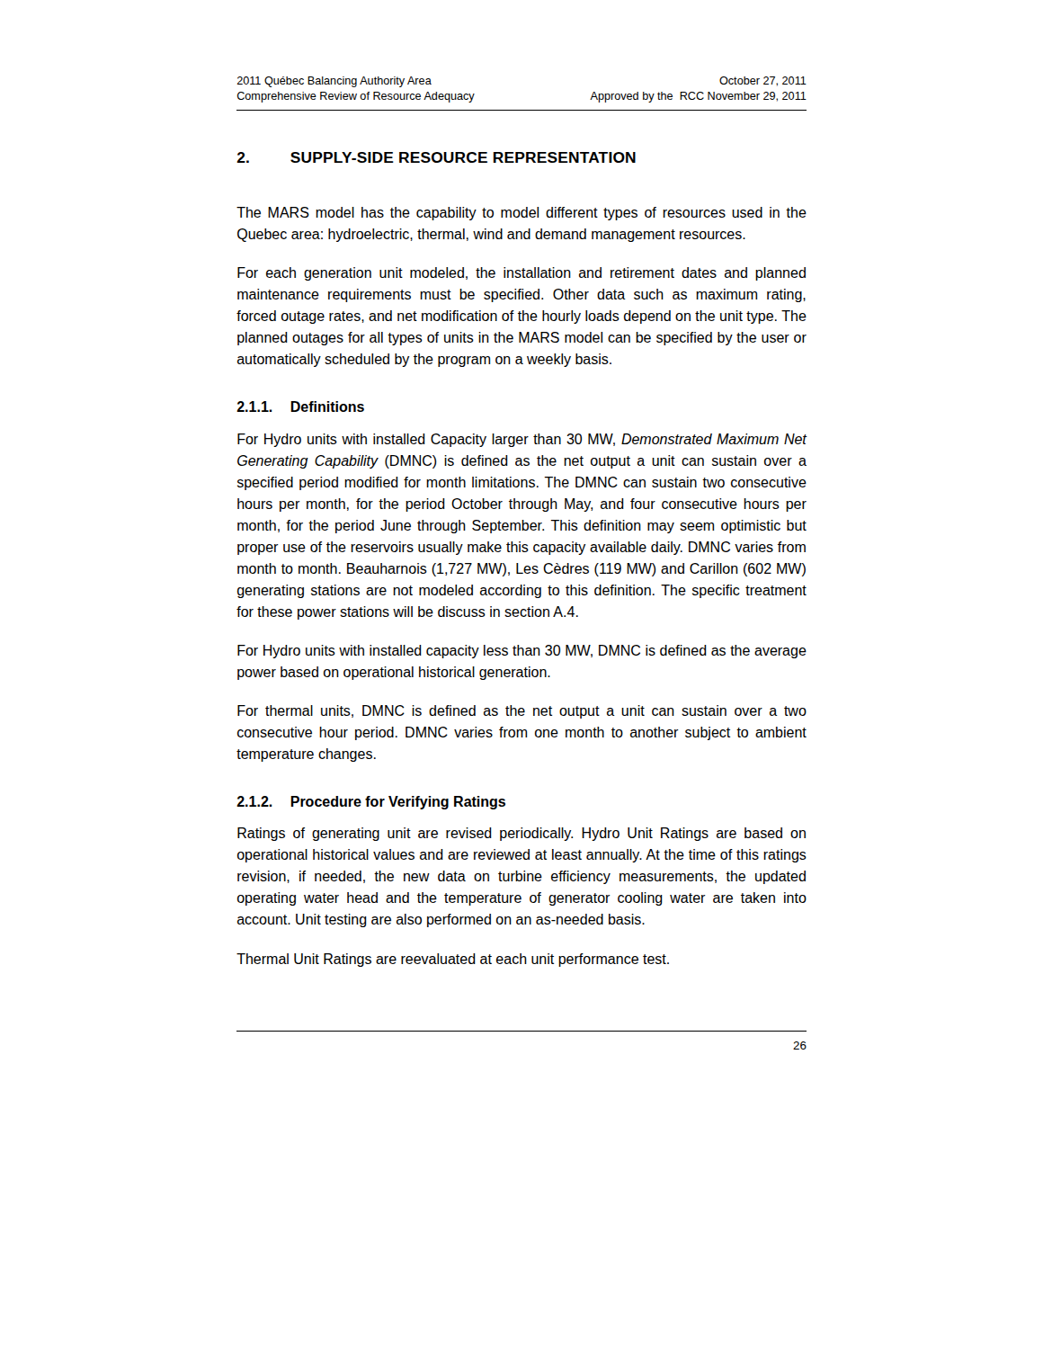2011 Québec Balancing Authority Area
October 27, 2011
Comprehensive Review of Resource Adequacy
Approved by the RCC November 29, 2011
2. SUPPLY-SIDE RESOURCE REPRESENTATION
The MARS model has the capability to model different types of resources used in the Quebec area: hydroelectric, thermal, wind and demand management resources.
For each generation unit modeled, the installation and retirement dates and planned maintenance requirements must be specified. Other data such as maximum rating, forced outage rates, and net modification of the hourly loads depend on the unit type. The planned outages for all types of units in the MARS model can be specified by the user or automatically scheduled by the program on a weekly basis.
2.1.1. Definitions
For Hydro units with installed Capacity larger than 30 MW, Demonstrated Maximum Net Generating Capability (DMNC) is defined as the net output a unit can sustain over a specified period modified for month limitations. The DMNC can sustain two consecutive hours per month, for the period October through May, and four consecutive hours per month, for the period June through September. This definition may seem optimistic but proper use of the reservoirs usually make this capacity available daily. DMNC varies from month to month. Beauharnois (1,727 MW), Les Cèdres (119 MW) and Carillon (602 MW) generating stations are not modeled according to this definition. The specific treatment for these power stations will be discuss in section A.4.
For Hydro units with installed capacity less than 30 MW, DMNC is defined as the average power based on operational historical generation.
For thermal units, DMNC is defined as the net output a unit can sustain over a two consecutive hour period. DMNC varies from one month to another subject to ambient temperature changes.
2.1.2. Procedure for Verifying Ratings
Ratings of generating unit are revised periodically. Hydro Unit Ratings are based on operational historical values and are reviewed at least annually. At the time of this ratings revision, if needed, the new data on turbine efficiency measurements, the updated operating water head and the temperature of generator cooling water are taken into account. Unit testing are also performed on an as-needed basis.
Thermal Unit Ratings are reevaluated at each unit performance test.
26